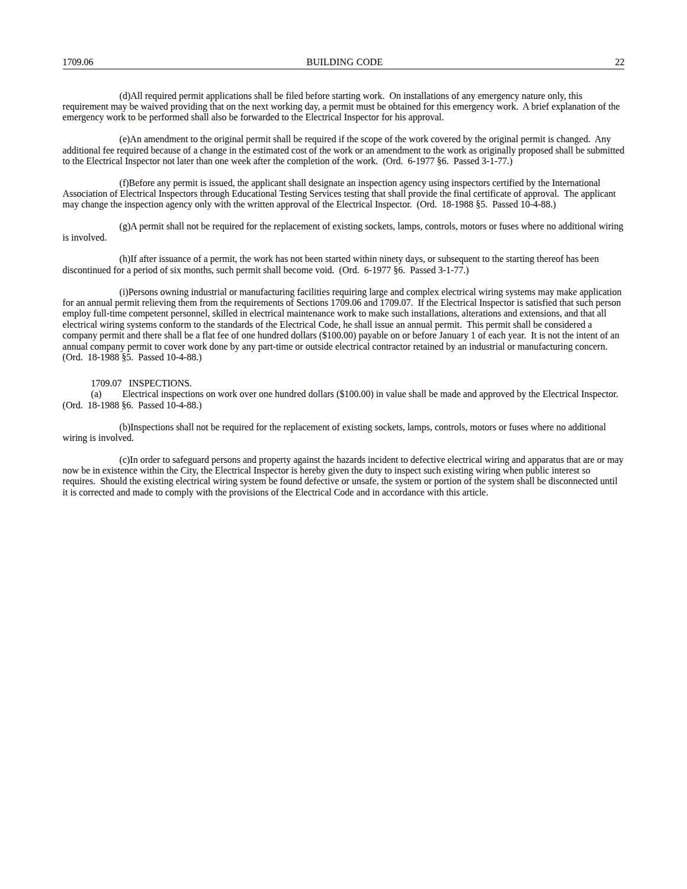1709.06 BUILDING CODE 22
(d) All required permit applications shall be filed before starting work. On installations of any emergency nature only, this requirement may be waived providing that on the next working day, a permit must be obtained for this emergency work. A brief explanation of the emergency work to be performed shall also be forwarded to the Electrical Inspector for his approval.
(e) An amendment to the original permit shall be required if the scope of the work covered by the original permit is changed. Any additional fee required because of a change in the estimated cost of the work or an amendment to the work as originally proposed shall be submitted to the Electrical Inspector not later than one week after the completion of the work. (Ord. 6-1977 §6. Passed 3-1-77.)
(f) Before any permit is issued, the applicant shall designate an inspection agency using inspectors certified by the International Association of Electrical Inspectors through Educational Testing Services testing that shall provide the final certificate of approval. The applicant may change the inspection agency only with the written approval of the Electrical Inspector. (Ord. 18-1988 §5. Passed 10-4-88.)
(g) A permit shall not be required for the replacement of existing sockets, lamps, controls, motors or fuses where no additional wiring is involved.
(h) If after issuance of a permit, the work has not been started within ninety days, or subsequent to the starting thereof has been discontinued for a period of six months, such permit shall become void. (Ord. 6-1977 §6. Passed 3-1-77.)
(i) Persons owning industrial or manufacturing facilities requiring large and complex electrical wiring systems may make application for an annual permit relieving them from the requirements of Sections 1709.06 and 1709.07. If the Electrical Inspector is satisfied that such person employ full-time competent personnel, skilled in electrical maintenance work to make such installations, alterations and extensions, and that all electrical wiring systems conform to the standards of the Electrical Code, he shall issue an annual permit. This permit shall be considered a company permit and there shall be a flat fee of one hundred dollars ($100.00) payable on or before January 1 of each year. It is not the intent of an annual company permit to cover work done by any part-time or outside electrical contractor retained by an industrial or manufacturing concern.
(Ord. 18-1988 §5. Passed 10-4-88.)
1709.07 INSPECTIONS.
(a) Electrical inspections on work over one hundred dollars ($100.00) in value shall be made and approved by the Electrical Inspector.
(Ord. 18-1988 §6. Passed 10-4-88.)
(b) Inspections shall not be required for the replacement of existing sockets, lamps, controls, motors or fuses where no additional wiring is involved.
(c) In order to safeguard persons and property against the hazards incident to defective electrical wiring and apparatus that are or may now be in existence within the City, the Electrical Inspector is hereby given the duty to inspect such existing wiring when public interest so requires. Should the existing electrical wiring system be found defective or unsafe, the system or portion of the system shall be disconnected until it is corrected and made to comply with the provisions of the Electrical Code and in accordance with this article.